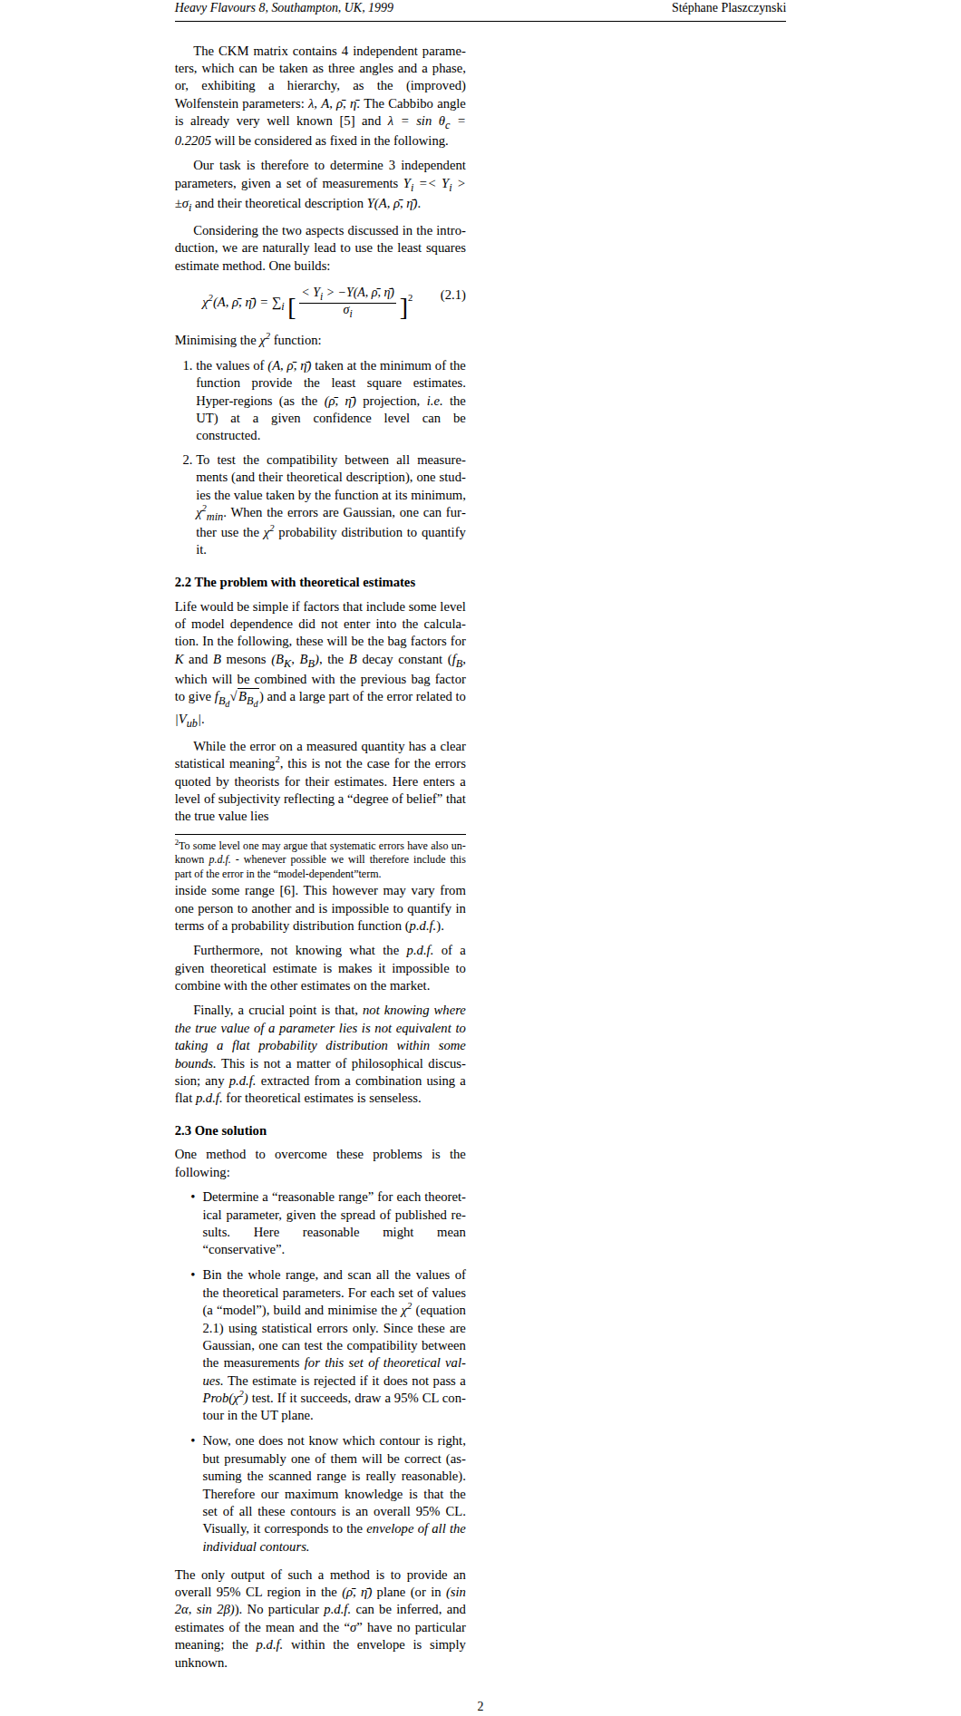Heavy Flavours 8, Southampton, UK, 1999 Stéphane Plaszczynski
The CKM matrix contains 4 independent parameters, which can be taken as three angles and a phase, or, exhibiting a hierarchy, as the (improved) Wolfenstein parameters: λ, A, ρ̄, η̄. The Cabbibo angle is already very well known [5] and λ = sin θc = 0.2205 will be considered as fixed in the following.
Our task is therefore to determine 3 independent parameters, given a set of measurements Yi =< Yi > ±σi and their theoretical description Y(A, ρ̄, η̄).
Considering the two aspects discussed in the introduction, we are naturally lead to use the least squares estimate method. One builds:
(2.1) χ2(A, ρ̄, η̄) = ∑i [ < Yi > −Y(A, ρ̄, η̄) σi ]2
Minimising the χ2 function:
the values of (A, ρ̄, η̄) taken at the minimum of the function provide the least square estimates. Hyper-regions (as the (ρ̄, η̄) projection, i.e. the UT) at a given confidence level can be constructed.
To test the compatibility between all measurements (and their theoretical description), one studies the value taken by the function at its minimum, χ2min. When the errors are Gaussian, one can further use the χ2 probability distribution to quantify it.
2.2 The problem with theoretical estimates
Life would be simple if factors that include some level of model dependence did not enter into the calculation. In the following, these will be the bag factors for K and B mesons (BK, BB), the B decay constant (fB, which will be combined with the previous bag factor to give fBd√BBd) and a large part of the error related to |Vub|.
While the error on a measured quantity has a clear statistical meaning2, this is not the case for the errors quoted by theorists for their estimates. Here enters a level of subjectivity reflecting a “degree of belief” that the true value lies
2To some level one may argue that systematic errors have also unknown p.d.f. - whenever possible we will therefore include this part of the error in the “model-dependent”term.
inside some range [6]. This however may vary from one person to another and is impossible to quantify in terms of a probability distribution function (p.d.f.).
Furthermore, not knowing what the p.d.f. of a given theoretical estimate is makes it impossible to combine with the other estimates on the market.
Finally, a crucial point is that, not knowing where the true value of a parameter lies is not equivalent to taking a flat probability distribution within some bounds. This is not a matter of philosophical discussion; any p.d.f. extracted from a combination using a flat p.d.f. for theoretical estimates is senseless.
2.3 One solution
One method to overcome these problems is the following:
Determine a “reasonable range” for each theoretical parameter, given the spread of published results. Here reasonable might mean “conservative”.
Bin the whole range, and scan all the values of the theoretical parameters. For each set of values (a “model”), build and minimise the χ2 (equation 2.1) using statistical errors only. Since these are Gaussian, one can test the compatibility between the measurements for this set of theoretical values. The estimate is rejected if it does not pass a Prob(χ2) test. If it succeeds, draw a 95% CL contour in the UT plane.
Now, one does not know which contour is right, but presumably one of them will be correct (assuming the scanned range is really reasonable). Therefore our maximum knowledge is that the set of all these contours is an overall 95% CL. Visually, it corresponds to the envelope of all the individual contours.
The only output of such a method is to provide an overall 95% CL region in the (ρ̄, η̄) plane (or in (sin 2α, sin 2β)). No particular p.d.f. can be inferred, and estimates of the mean and the “σ” have no particular meaning; the p.d.f. within the envelope is simply unknown.
2